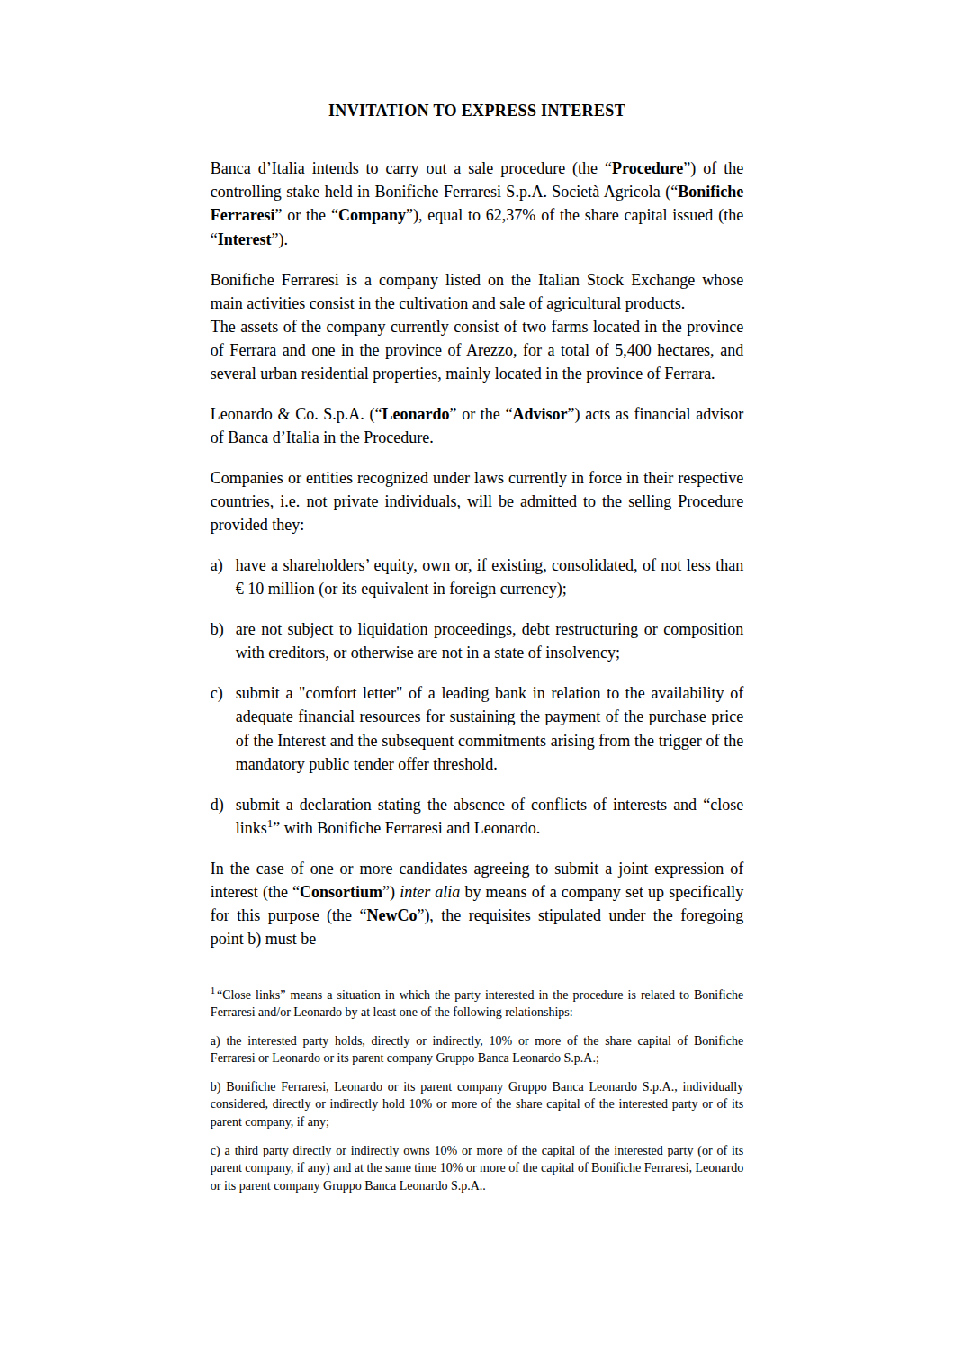INVITATION TO EXPRESS INTEREST
Banca d’Italia intends to carry out a sale procedure (the “Procedure”) of the controlling stake held in Bonifiche Ferraresi S.p.A. Società Agricola (“Bonifiche Ferraresi” or the “Company”), equal to 62,37% of the share capital issued (the “Interest”).
Bonifiche Ferraresi is a company listed on the Italian Stock Exchange whose main activities consist in the cultivation and sale of agricultural products.
The assets of the company currently consist of two farms located in the province of Ferrara and one in the province of Arezzo, for a total of 5,400 hectares, and several urban residential properties, mainly located in the province of Ferrara.
Leonardo & Co. S.p.A. (“Leonardo” or the “Advisor”) acts as financial advisor of Banca d’Italia in the Procedure.
Companies or entities recognized under laws currently in force in their respective countries, i.e. not private individuals, will be admitted to the selling Procedure provided they:
a) have a shareholders’ equity, own or, if existing, consolidated, of not less than € 10 million (or its equivalent in foreign currency);
b) are not subject to liquidation proceedings, debt restructuring or composition with creditors, or otherwise are not in a state of insolvency;
c) submit a "comfort letter" of a leading bank in relation to the availability of adequate financial resources for sustaining the payment of the purchase price of the Interest and the subsequent commitments arising from the trigger of the mandatory public tender offer threshold.
d) submit a declaration stating the absence of conflicts of interests and “close links1” with Bonifiche Ferraresi and Leonardo.
In the case of one or more candidates agreeing to submit a joint expression of interest (the “Consortium”) inter alia by means of a company set up specifically for this purpose (the “NewCo”), the requisites stipulated under the foregoing point b) must be
1“Close links” means a situation in which the party interested in the procedure is related to Bonifiche Ferraresi and/or Leonardo by at least one of the following relationships:
a) the interested party holds, directly or indirectly, 10% or more of the share capital of Bonifiche Ferraresi or Leonardo or its parent company Gruppo Banca Leonardo S.p.A.;
b) Bonifiche Ferraresi, Leonardo or its parent company Gruppo Banca Leonardo S.p.A., individually considered, directly or indirectly hold 10% or more of the share capital of the interested party or of its parent company, if any;
c) a third party directly or indirectly owns 10% or more of the capital of the interested party (or of its parent company, if any) and at the same time 10% or more of the capital of Bonifiche Ferraresi, Leonardo or its parent company Gruppo Banca Leonardo S.p.A..